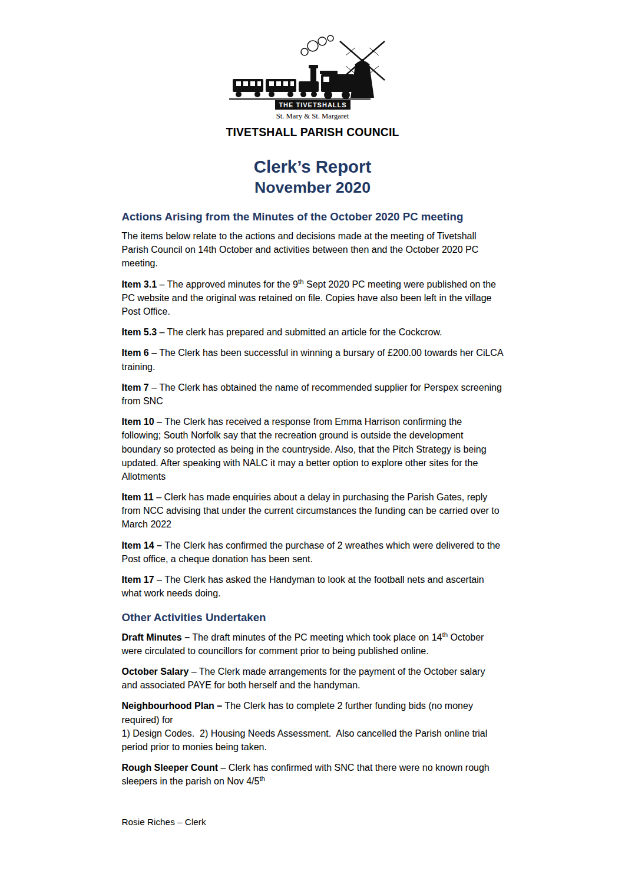THE TIVETSHALLS
St. Mary & St. Margaret
TIVETSHALL PARISH COUNCIL
Clerk’s Report
November 2020
Actions Arising from the Minutes of the October 2020 PC meeting
The items below relate to the actions and decisions made at the meeting of Tivetshall Parish Council on 14th October and activities between then and the October 2020 PC meeting.
Item 3.1 – The approved minutes for the 9th Sept 2020 PC meeting were published on the PC website and the original was retained on file. Copies have also been left in the village Post Office.
Item 5.3 – The clerk has prepared and submitted an article for the Cockcrow.
Item 6 – The Clerk has been successful in winning a bursary of £200.00 towards her CiLCA training.
Item 7 – The Clerk has obtained the name of recommended supplier for Perspex screening from SNC
Item 10 – The Clerk has received a response from Emma Harrison confirming the following; South Norfolk say that the recreation ground is outside the development boundary so protected as being in the countryside. Also, that the Pitch Strategy is being updated. After speaking with NALC it may a better option to explore other sites for the Allotments
Item 11 – Clerk has made enquiries about a delay in purchasing the Parish Gates, reply from NCC advising that under the current circumstances the funding can be carried over to March 2022
Item 14 – The Clerk has confirmed the purchase of 2 wreathes which were delivered to the Post office, a cheque donation has been sent.
Item 17 – The Clerk has asked the Handyman to look at the football nets and ascertain what work needs doing.
Other Activities Undertaken
Draft Minutes – The draft minutes of the PC meeting which took place on 14th October were circulated to councillors for comment prior to being published online.
October Salary – The Clerk made arrangements for the payment of the October salary and associated PAYE for both herself and the handyman.
Neighbourhood Plan – The Clerk has to complete 2 further funding bids (no money required) for
1) Design Codes. 2) Housing Needs Assessment. Also cancelled the Parish online trial period prior to monies being taken.
Rough Sleeper Count – Clerk has confirmed with SNC that there were no known rough sleepers in the parish on Nov 4/5th
Rosie Riches – Clerk